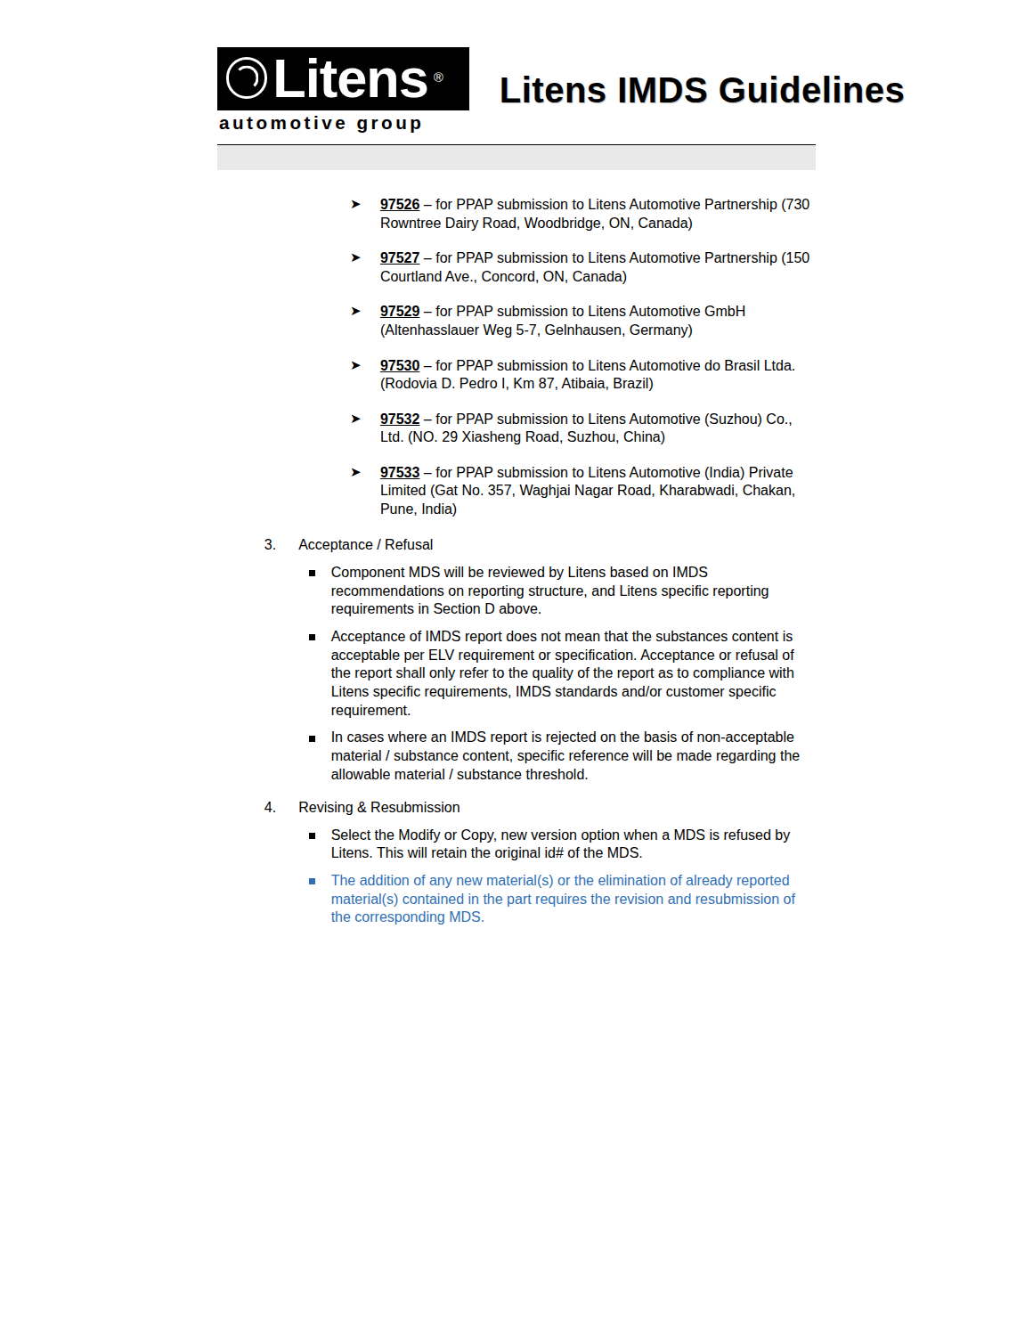Litens®
automotive group
Litens IMDS Guidelines
➤
97526 – for PPAP submission to Litens Automotive Partnership (730 Rowntree Dairy Road, Woodbridge, ON, Canada)
➤
97527 – for PPAP submission to Litens Automotive Partnership (150 Courtland Ave., Concord, ON, Canada)
➤
97529 – for PPAP submission to Litens Automotive GmbH (Altenhasslauer Weg 5-7, Gelnhausen, Germany)
➤
97530 – for PPAP submission to Litens Automotive do Brasil Ltda. (Rodovia D. Pedro I, Km 87, Atibaia, Brazil)
➤
97532 – for PPAP submission to Litens Automotive (Suzhou) Co., Ltd. (NO. 29 Xiasheng Road, Suzhou, China)
➤
97533 – for PPAP submission to Litens Automotive (India) Private Limited (Gat No. 357, Waghjai Nagar Road, Kharabwadi, Chakan, Pune, India)
3.
Acceptance / Refusal
Component MDS will be reviewed by Litens based on IMDS recommendations on reporting structure, and Litens specific reporting requirements in Section D above.
Acceptance of IMDS report does not mean that the substances content is acceptable per ELV requirement or specification. Acceptance or refusal of the report shall only refer to the quality of the report as to compliance with Litens specific requirements, IMDS standards and/or customer specific requirement.
In cases where an IMDS report is rejected on the basis of non-acceptable material / substance content, specific reference will be made regarding the allowable material / substance threshold.
4.
Revising & Resubmission
Select the Modify or Copy, new version option when a MDS is refused by Litens. This will retain the original id# of the MDS.
The addition of any new material(s) or the elimination of already reported material(s) contained in the part requires the revision and resubmission of the corresponding MDS.